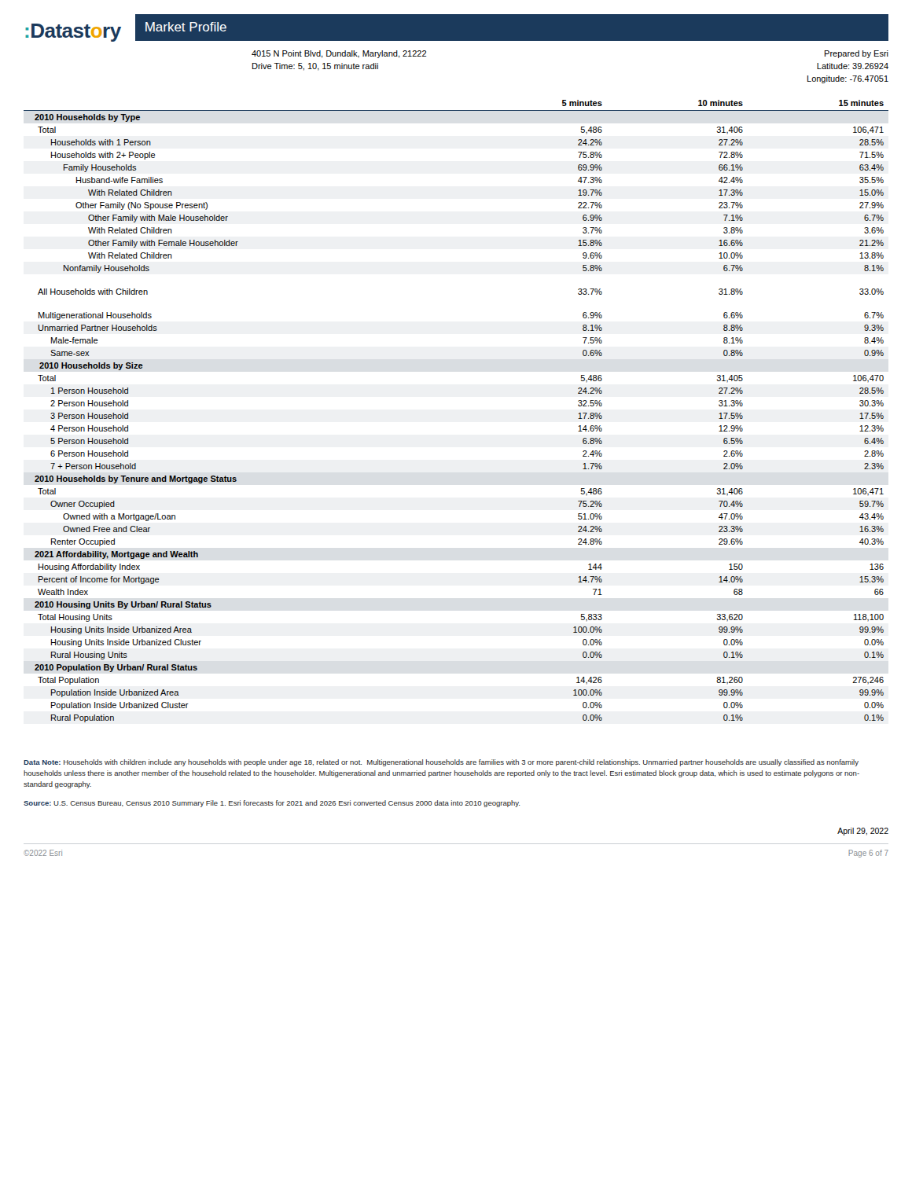: Datast ory
Market Profile
4015 N Point Blvd, Dundalk, Maryland, 21222
Drive Time: 5, 10, 15 minute radii
Prepared by Esri
Latitude: 39.26924
Longitude: -76.47051
| | 5 minutes | 10 minutes | 15 minutes |
| --- | --- | --- | --- |
| 2010 Households by Type | | | |
| Total | 5,486 | 31,406 | 106,471 |
| Households with 1 Person | 24.2% | 27.2% | 28.5% |
| Households with 2+ People | 75.8% | 72.8% | 71.5% |
| Family Households | 69.9% | 66.1% | 63.4% |
| Husband-wife Families | 47.3% | 42.4% | 35.5% |
| With Related Children | 19.7% | 17.3% | 15.0% |
| Other Family (No Spouse Present) | 22.7% | 23.7% | 27.9% |
| Other Family with Male Householder | 6.9% | 7.1% | 6.7% |
| With Related Children | 3.7% | 3.8% | 3.6% |
| Other Family with Female Householder | 15.8% | 16.6% | 21.2% |
| With Related Children | 9.6% | 10.0% | 13.8% |
| Nonfamily Households | 5.8% | 6.7% | 8.1% |
| All Households with Children | 33.7% | 31.8% | 33.0% |
| Multigenerational Households | 6.9% | 6.6% | 6.7% |
| Unmarried Partner Households | 8.1% | 8.8% | 9.3% |
| Male-female | 7.5% | 8.1% | 8.4% |
| Same-sex | 0.6% | 0.8% | 0.9% |
| 2010 Households by Size | | | |
| Total | 5,486 | 31,405 | 106,470 |
| 1 Person Household | 24.2% | 27.2% | 28.5% |
| 2 Person Household | 32.5% | 31.3% | 30.3% |
| 3 Person Household | 17.8% | 17.5% | 17.5% |
| 4 Person Household | 14.6% | 12.9% | 12.3% |
| 5 Person Household | 6.8% | 6.5% | 6.4% |
| 6 Person Household | 2.4% | 2.6% | 2.8% |
| 7 + Person Household | 1.7% | 2.0% | 2.3% |
| 2010 Households by Tenure and Mortgage Status | | | |
| Total | 5,486 | 31,406 | 106,471 |
| Owner Occupied | 75.2% | 70.4% | 59.7% |
| Owned with a Mortgage/Loan | 51.0% | 47.0% | 43.4% |
| Owned Free and Clear | 24.2% | 23.3% | 16.3% |
| Renter Occupied | 24.8% | 29.6% | 40.3% |
| 2021 Affordability, Mortgage and Wealth | | | |
| Housing Affordability Index | 144 | 150 | 136 |
| Percent of Income for Mortgage | 14.7% | 14.0% | 15.3% |
| Wealth Index | 71 | 68 | 66 |
| 2010 Housing Units By Urban/ Rural Status | | | |
| Total Housing Units | 5,833 | 33,620 | 118,100 |
| Housing Units Inside Urbanized Area | 100.0% | 99.9% | 99.9% |
| Housing Units Inside Urbanized Cluster | 0.0% | 0.0% | 0.0% |
| Rural Housing Units | 0.0% | 0.1% | 0.1% |
| 2010 Population By Urban/ Rural Status | | | |
| Total Population | 14,426 | 81,260 | 276,246 |
| Population Inside Urbanized Area | 100.0% | 99.9% | 99.9% |
| Population Inside Urbanized Cluster | 0.0% | 0.0% | 0.0% |
| Rural Population | 0.0% | 0.1% | 0.1% |
Data Note: Households with children include any households with people under age 18, related or not. Multigenerational households are families with 3 or more parent-child relationships. Unmarried partner households are usually classified as nonfamily households unless there is another member of the household related to the householder. Multigenerational and unmarried partner households are reported only to the tract level. Esri estimated block group data, which is used to estimate polygons or non-standard geography.
Source: U.S. Census Bureau, Census 2010 Summary File 1. Esri forecasts for 2021 and 2026 Esri converted Census 2000 data into 2010 geography.
April 29, 2022
©2022 Esri
Page 6 of 7